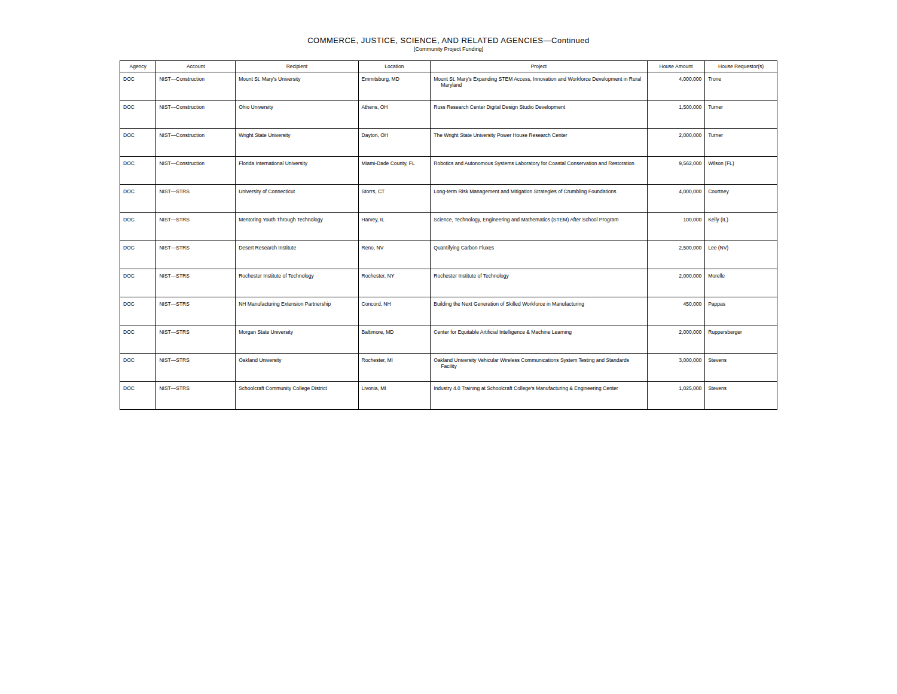COMMERCE, JUSTICE, SCIENCE, AND RELATED AGENCIES—Continued
[Community Project Funding]
| Agency | Account | Recipient | Location | Project | House Amount | House Requestor(s) |
| --- | --- | --- | --- | --- | --- | --- |
| DOC | NIST—Construction | Mount St. Mary's University | Emmitsburg, MD | Mount St. Mary's Expanding STEM Access, Innovation and Workforce Development in Rural Maryland | 4,000,000 | Trone |
| DOC | NIST—Construction | Ohio University | Athens, OH | Russ Research Center Digital Design Studio Development | 1,500,000 | Turner |
| DOC | NIST—Construction | Wright State University | Dayton, OH | The Wright State University Power House Research Center | 2,000,000 | Turner |
| DOC | NIST—Construction | Florida International University | Miami-Dade County, FL | Robotics and Autonomous Systems Laboratory for Coastal Conservation and Restoration | 9,562,000 | Wilson (FL) |
| DOC | NIST—STRS | University of Connecticut | Storrs, CT | Long-term Risk Management and Mitigation Strategies of Crumbling Foundations | 4,000,000 | Courtney |
| DOC | NIST—STRS | Mentoring Youth Through Technology | Harvey, IL | Science, Technology, Engineering and Mathematics (STEM) After School Program | 100,000 | Kelly (IL) |
| DOC | NIST—STRS | Desert Research Institute | Reno, NV | Quantifying Carbon Fluxes | 2,500,000 | Lee (NV) |
| DOC | NIST—STRS | Rochester Institute of Technology | Rochester, NY | Rochester Institute of Technology | 2,000,000 | Morelle |
| DOC | NIST—STRS | NH Manufacturing Extension Partnership | Concord, NH | Building the Next Generation of Skilled Workforce in Manufacturing | 450,000 | Pappas |
| DOC | NIST—STRS | Morgan State University | Baltimore, MD | Center for Equitable Artificial Intelligence & Machine Learning | 2,000,000 | Ruppersberger |
| DOC | NIST—STRS | Oakland University | Rochester, MI | Oakland University Vehicular Wireless Communications System Testing and Standards Facility | 3,000,000 | Stevens |
| DOC | NIST—STRS | Schoolcraft Community College District | Livonia, MI | Industry 4.0 Training at Schoolcraft College's Manufacturing & Engineering Center | 1,025,000 | Stevens |